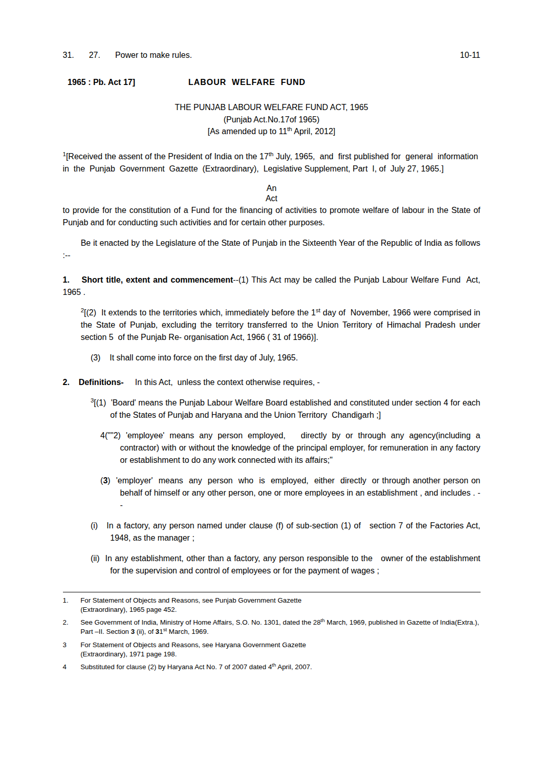31. 27. Power to make rules. 10-11
1965 : Pb. Act 17] LABOUR WELFARE FUND
THE PUNJAB LABOUR WELFARE FUND ACT, 1965
(Punjab Act.No.17of 1965)
[As amended up to 11th April, 2012]
1[Received the assent of the President of India on the 17th July, 1965, and first published for general information in the Punjab Government Gazette (Extraordinary), Legislative Supplement, Part I, of July 27, 1965.]
An
Act
to provide for the constitution of a Fund for the financing of activities to promote welfare of labour in the State of Punjab and for conducting such activities and for certain other purposes.
Be it enacted by the Legislature of the State of Punjab in the Sixteenth Year of the Republic of India as follows :--
1. Short title, extent and commencement--(1) This Act may be called the Punjab Labour Welfare Fund Act, 1965 .
2[(2) It extends to the territories which, immediately before the 1st day of November, 1966 were comprised in the State of Punjab, excluding the territory transferred to the Union Territory of Himachal Pradesh under section 5 of the Punjab Re- organisation Act, 1966 ( 31 of 1966)].
(3) It shall come into force on the first day of July, 1965.
2. Definitions- In this Act, unless the context otherwise requires, -
3[(1) 'Board' means the Punjab Labour Welfare Board established and constituted under section 4 for each of the States of Punjab and Haryana and the Union Territory Chandigarh ;]
4(""2) 'employee' means any person employed, directly by or through any agency(including a contractor) with or without the knowledge of the principal employer, for remuneration in any factory or establishment to do any work connected with its affairs;"
(3) 'employer' means any person who is employed, either directly or through another person on behalf of himself or any other person, one or more employees in an establishment , and includes . --
(i) In a factory, any person named under clause (f) of sub-section (1) of section 7 of the Factories Act, 1948, as the manager ;
(ii) In any establishment, other than a factory, any person responsible to the owner of the establishment for the supervision and control of employees or for the payment of wages ;
1. For Statement of Objects and Reasons, see Punjab Government Gazette (Extraordinary), 1965 page 452.
2. See Government of India, Ministry of Home Affairs, S.O. No. 1301, dated the 28th March, 1969, published in Gazette of India(Extra.), Part –II. Section 3 (ii), of 31st March, 1969.
3 For Statement of Objects and Reasons, see Haryana Government Gazette (Extraordinary), 1971 page 198.
4 Substituted for clause (2) by Haryana Act No. 7 of 2007 dated 4th April, 2007.